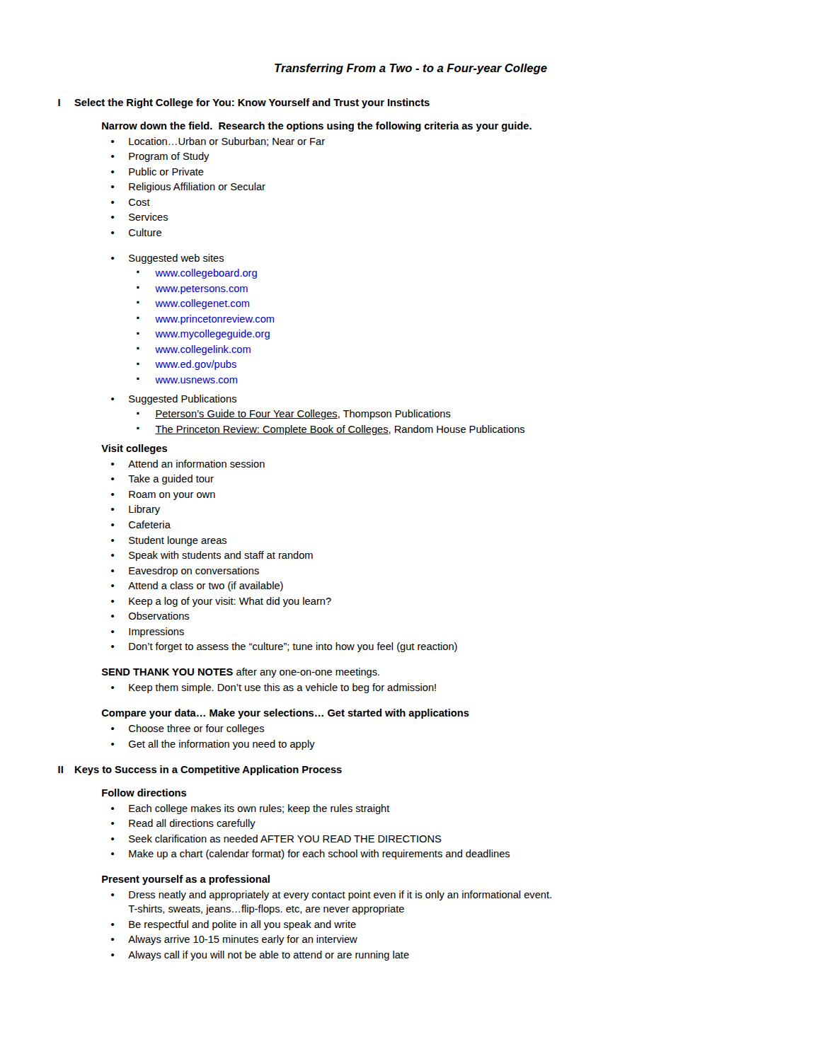Transferring From a Two - to a Four-year College
ISelect the Right College for You: Know Yourself and Trust your Instincts
Narrow down the field. Research the options using the following criteria as your guide.
Location…Urban or Suburban; Near or Far
Program of Study
Public or Private
Religious Affiliation or Secular
Cost
Services
Culture
Suggested web sites
www.collegeboard.org
www.petersons.com
www.collegenet.com
www.princetonreview.com
www.mycollegeguide.org
www.collegelink.com
www.ed.gov/pubs
www.usnews.com
Suggested Publications
Peterson’s Guide to Four Year Colleges, Thompson Publications
The Princeton Review: Complete Book of Colleges, Random House Publications
Visit colleges
Attend an information session
Take a guided tour
Roam on your own
Library
Cafeteria
Student lounge areas
Speak with students and staff at random
Eavesdrop on conversations
Attend a class or two (if available)
Keep a log of your visit: What did you learn?
Observations
Impressions
Don’t forget to assess the “culture”; tune into how you feel (gut reaction)
SEND THANK YOU NOTES after any one-on-one meetings.
Keep them simple. Don’t use this as a vehicle to beg for admission!
Compare your data… Make your selections… Get started with applications
Choose three or four colleges
Get all the information you need to apply
IIKeys to Success in a Competitive Application Process
Follow directions
Each college makes its own rules; keep the rules straight
Read all directions carefully
Seek clarification as needed AFTER YOU READ THE DIRECTIONS
Make up a chart (calendar format) for each school with requirements and deadlines
Present yourself as a professional
Dress neatly and appropriately at every contact point even if it is only an informational event.
T-shirts, sweats, jeans…flip-flops. etc, are never appropriate
Be respectful and polite in all you speak and write
Always arrive 10-15 minutes early for an interview
Always call if you will not be able to attend or are running late